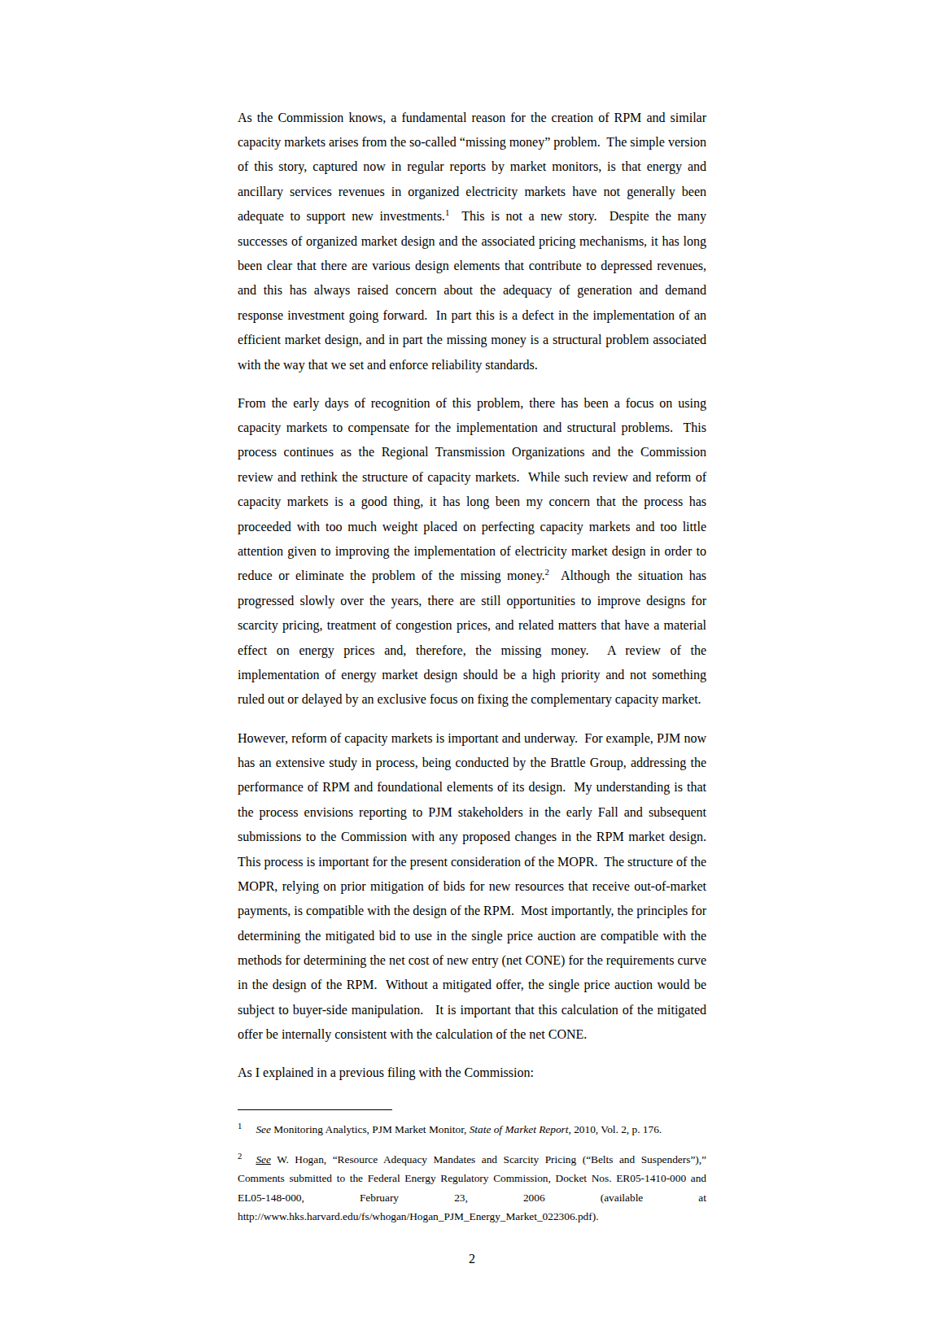As the Commission knows, a fundamental reason for the creation of RPM and similar capacity markets arises from the so-called “missing money” problem. The simple version of this story, captured now in regular reports by market monitors, is that energy and ancillary services revenues in organized electricity markets have not generally been adequate to support new investments.1 This is not a new story. Despite the many successes of organized market design and the associated pricing mechanisms, it has long been clear that there are various design elements that contribute to depressed revenues, and this has always raised concern about the adequacy of generation and demand response investment going forward. In part this is a defect in the implementation of an efficient market design, and in part the missing money is a structural problem associated with the way that we set and enforce reliability standards.
From the early days of recognition of this problem, there has been a focus on using capacity markets to compensate for the implementation and structural problems. This process continues as the Regional Transmission Organizations and the Commission review and rethink the structure of capacity markets. While such review and reform of capacity markets is a good thing, it has long been my concern that the process has proceeded with too much weight placed on perfecting capacity markets and too little attention given to improving the implementation of electricity market design in order to reduce or eliminate the problem of the missing money.2 Although the situation has progressed slowly over the years, there are still opportunities to improve designs for scarcity pricing, treatment of congestion prices, and related matters that have a material effect on energy prices and, therefore, the missing money. A review of the implementation of energy market design should be a high priority and not something ruled out or delayed by an exclusive focus on fixing the complementary capacity market.
However, reform of capacity markets is important and underway. For example, PJM now has an extensive study in process, being conducted by the Brattle Group, addressing the performance of RPM and foundational elements of its design. My understanding is that the process envisions reporting to PJM stakeholders in the early Fall and subsequent submissions to the Commission with any proposed changes in the RPM market design. This process is important for the present consideration of the MOPR. The structure of the MOPR, relying on prior mitigation of bids for new resources that receive out-of-market payments, is compatible with the design of the RPM. Most importantly, the principles for determining the mitigated bid to use in the single price auction are compatible with the methods for determining the net cost of new entry (net CONE) for the requirements curve in the design of the RPM. Without a mitigated offer, the single price auction would be subject to buyer-side manipulation. It is important that this calculation of the mitigated offer be internally consistent with the calculation of the net CONE.
As I explained in a previous filing with the Commission:
1 See Monitoring Analytics, PJM Market Monitor, State of Market Report, 2010, Vol. 2, p. 176.
2 See W. Hogan, “Resource Adequacy Mandates and Scarcity Pricing (“Belts and Suspenders”),” Comments submitted to the Federal Energy Regulatory Commission, Docket Nos. ER05-1410-000 and EL05-148-000, February 23, 2006 (available at http://www.hks.harvard.edu/fs/whogan/Hogan_PJM_Energy_Market_022306.pdf).
2